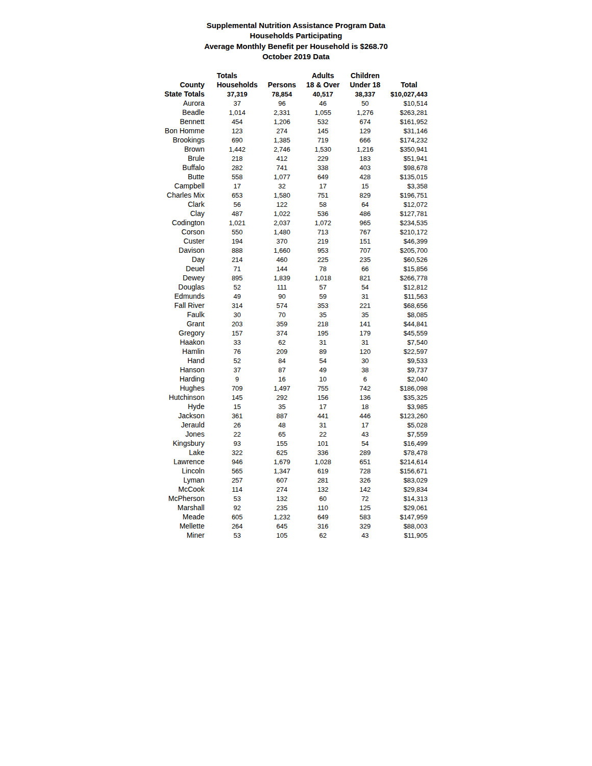Supplemental Nutrition Assistance Program Data
Households Participating
Average Monthly Benefit per Household is $268.70
October 2019 Data
| | Totals | Adults | Children | |
| --- | --- | --- | --- | --- |
| County | Households | Persons | 18 & Over | Under 18 | Total |
| State Totals | 37,319 | 78,854 | 40,517 | 38,337 | $10,027,443 |
| Aurora | 37 | 96 | 46 | 50 | $10,514 |
| Beadle | 1,014 | 2,331 | 1,055 | 1,276 | $263,281 |
| Bennett | 454 | 1,206 | 532 | 674 | $161,952 |
| Bon Homme | 123 | 274 | 145 | 129 | $31,146 |
| Brookings | 690 | 1,385 | 719 | 666 | $174,232 |
| Brown | 1,442 | 2,746 | 1,530 | 1,216 | $350,941 |
| Brule | 218 | 412 | 229 | 183 | $51,941 |
| Buffalo | 282 | 741 | 338 | 403 | $98,678 |
| Butte | 558 | 1,077 | 649 | 428 | $135,015 |
| Campbell | 17 | 32 | 17 | 15 | $3,358 |
| Charles Mix | 653 | 1,580 | 751 | 829 | $196,751 |
| Clark | 56 | 122 | 58 | 64 | $12,072 |
| Clay | 487 | 1,022 | 536 | 486 | $127,781 |
| Codington | 1,021 | 2,037 | 1,072 | 965 | $234,535 |
| Corson | 550 | 1,480 | 713 | 767 | $210,172 |
| Custer | 194 | 370 | 219 | 151 | $46,399 |
| Davison | 888 | 1,660 | 953 | 707 | $205,700 |
| Day | 214 | 460 | 225 | 235 | $60,526 |
| Deuel | 71 | 144 | 78 | 66 | $15,856 |
| Dewey | 895 | 1,839 | 1,018 | 821 | $266,778 |
| Douglas | 52 | 111 | 57 | 54 | $12,812 |
| Edmunds | 49 | 90 | 59 | 31 | $11,563 |
| Fall River | 314 | 574 | 353 | 221 | $68,656 |
| Faulk | 30 | 70 | 35 | 35 | $8,085 |
| Grant | 203 | 359 | 218 | 141 | $44,841 |
| Gregory | 157 | 374 | 195 | 179 | $45,559 |
| Haakon | 33 | 62 | 31 | 31 | $7,540 |
| Hamlin | 76 | 209 | 89 | 120 | $22,597 |
| Hand | 52 | 84 | 54 | 30 | $9,533 |
| Hanson | 37 | 87 | 49 | 38 | $9,737 |
| Harding | 9 | 16 | 10 | 6 | $2,040 |
| Hughes | 709 | 1,497 | 755 | 742 | $186,098 |
| Hutchinson | 145 | 292 | 156 | 136 | $35,325 |
| Hyde | 15 | 35 | 17 | 18 | $3,985 |
| Jackson | 361 | 887 | 441 | 446 | $123,260 |
| Jerauld | 26 | 48 | 31 | 17 | $5,028 |
| Jones | 22 | 65 | 22 | 43 | $7,559 |
| Kingsbury | 93 | 155 | 101 | 54 | $16,499 |
| Lake | 322 | 625 | 336 | 289 | $78,478 |
| Lawrence | 946 | 1,679 | 1,028 | 651 | $214,614 |
| Lincoln | 565 | 1,347 | 619 | 728 | $156,671 |
| Lyman | 257 | 607 | 281 | 326 | $83,029 |
| McCook | 114 | 274 | 132 | 142 | $29,834 |
| McPherson | 53 | 132 | 60 | 72 | $14,313 |
| Marshall | 92 | 235 | 110 | 125 | $29,061 |
| Meade | 605 | 1,232 | 649 | 583 | $147,959 |
| Mellette | 264 | 645 | 316 | 329 | $88,003 |
| Miner | 53 | 105 | 62 | 43 | $11,905 |